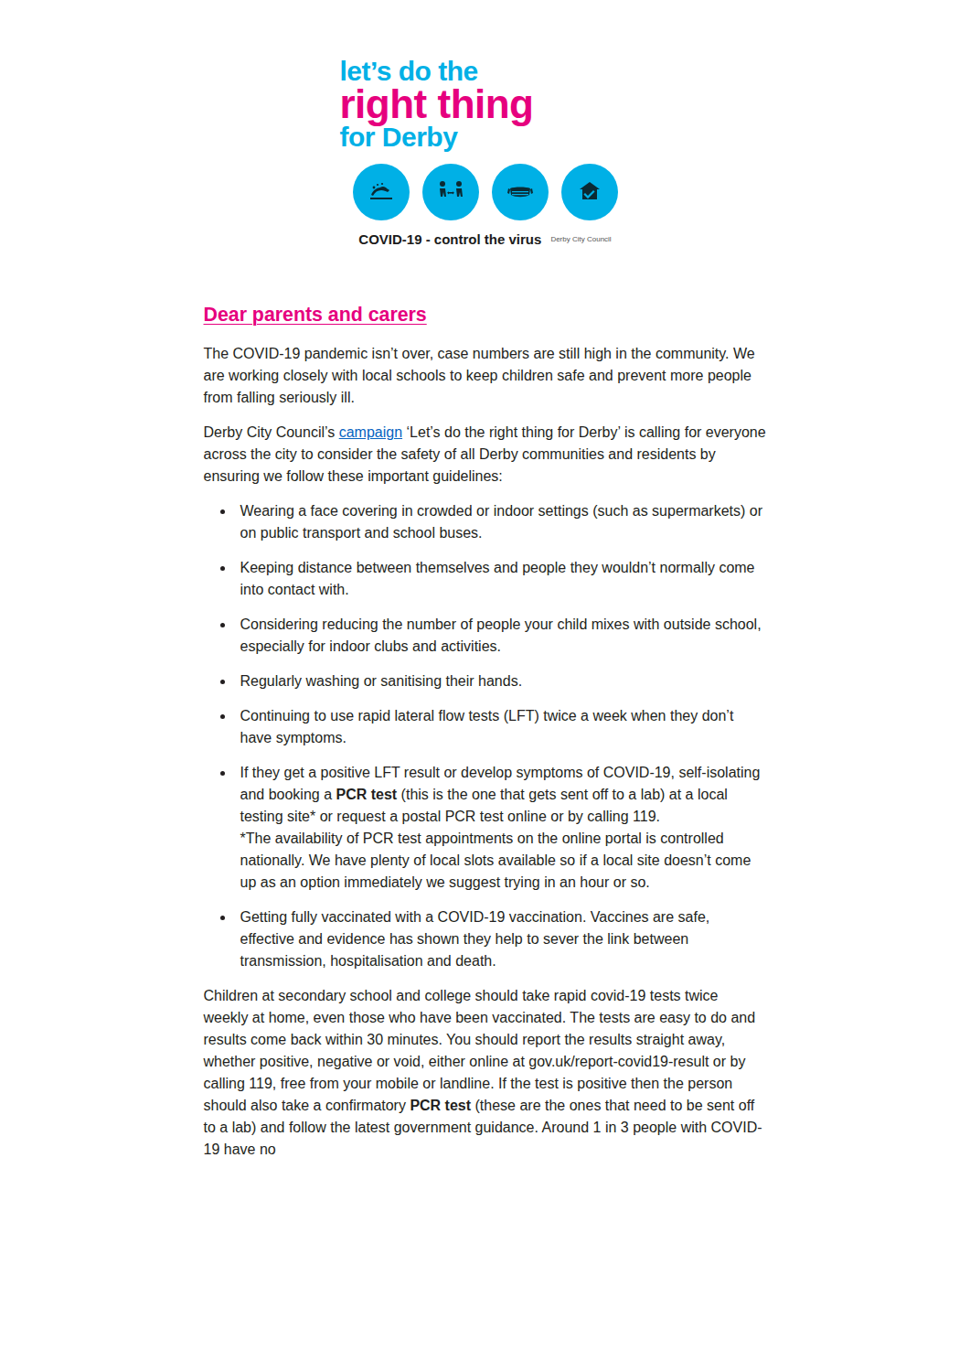let’s do the right thing for Derby
COVID-19 - control the virus Derby City Council
Dear parents and carers
The COVID-19 pandemic isn’t over, case numbers are still high in the community. We are working closely with local schools to keep children safe and prevent more people from falling seriously ill.
Derby City Council’s campaign ‘Let’s do the right thing for Derby’ is calling for everyone across the city to consider the safety of all Derby communities and residents by ensuring we follow these important guidelines:
Wearing a face covering in crowded or indoor settings (such as supermarkets) or on public transport and school buses.
Keeping distance between themselves and people they wouldn’t normally come into contact with.
Considering reducing the number of people your child mixes with outside school, especially for indoor clubs and activities.
Regularly washing or sanitising their hands.
Continuing to use rapid lateral flow tests (LFT) twice a week when they don’t have symptoms.
If they get a positive LFT result or develop symptoms of COVID-19, self-isolating and booking a PCR test (this is the one that gets sent off to a lab) at a local testing site* or request a postal PCR test online or by calling 119.
*The availability of PCR test appointments on the online portal is controlled nationally. We have plenty of local slots available so if a local site doesn’t come up as an option immediately we suggest trying in an hour or so.
Getting fully vaccinated with a COVID-19 vaccination. Vaccines are safe, effective and evidence has shown they help to sever the link between transmission, hospitalisation and death.
Children at secondary school and college should take rapid covid-19 tests twice weekly at home, even those who have been vaccinated. The tests are easy to do and results come back within 30 minutes. You should report the results straight away, whether positive, negative or void, either online at gov.uk/report-covid19-result or by calling 119, free from your mobile or landline. If the test is positive then the person should also take a confirmatory PCR test (these are the ones that need to be sent off to a lab) and follow the latest government guidance. Around 1 in 3 people with COVID-19 have no